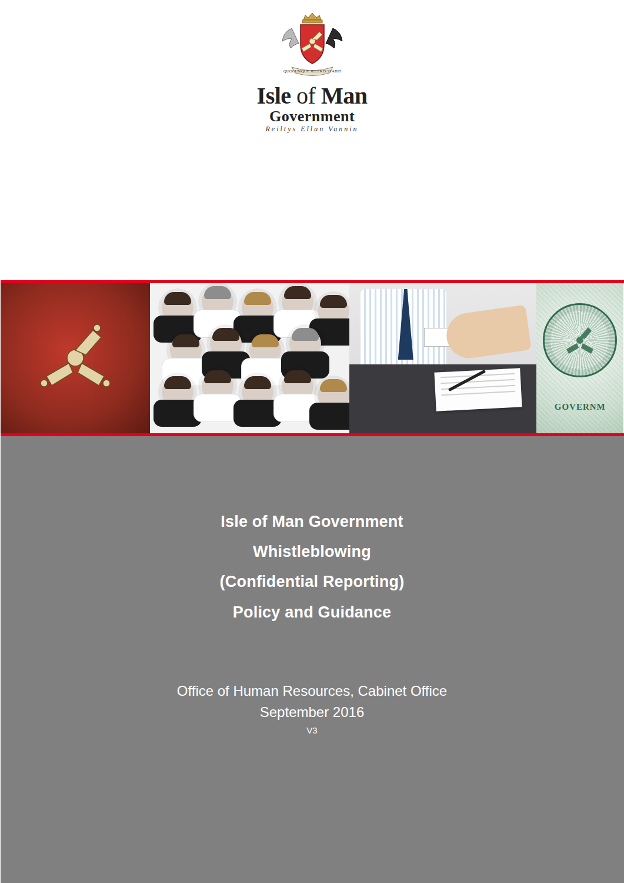QUOCUNQUE JECERIS STABIT
Isle of Man
Government
Reiltys Ellan Vannin
GOVERNM
Isle of Man Government Whistleblowing (Confidential Reporting) Policy and Guidance
Office of Human Resources, Cabinet Office
September 2016
V3